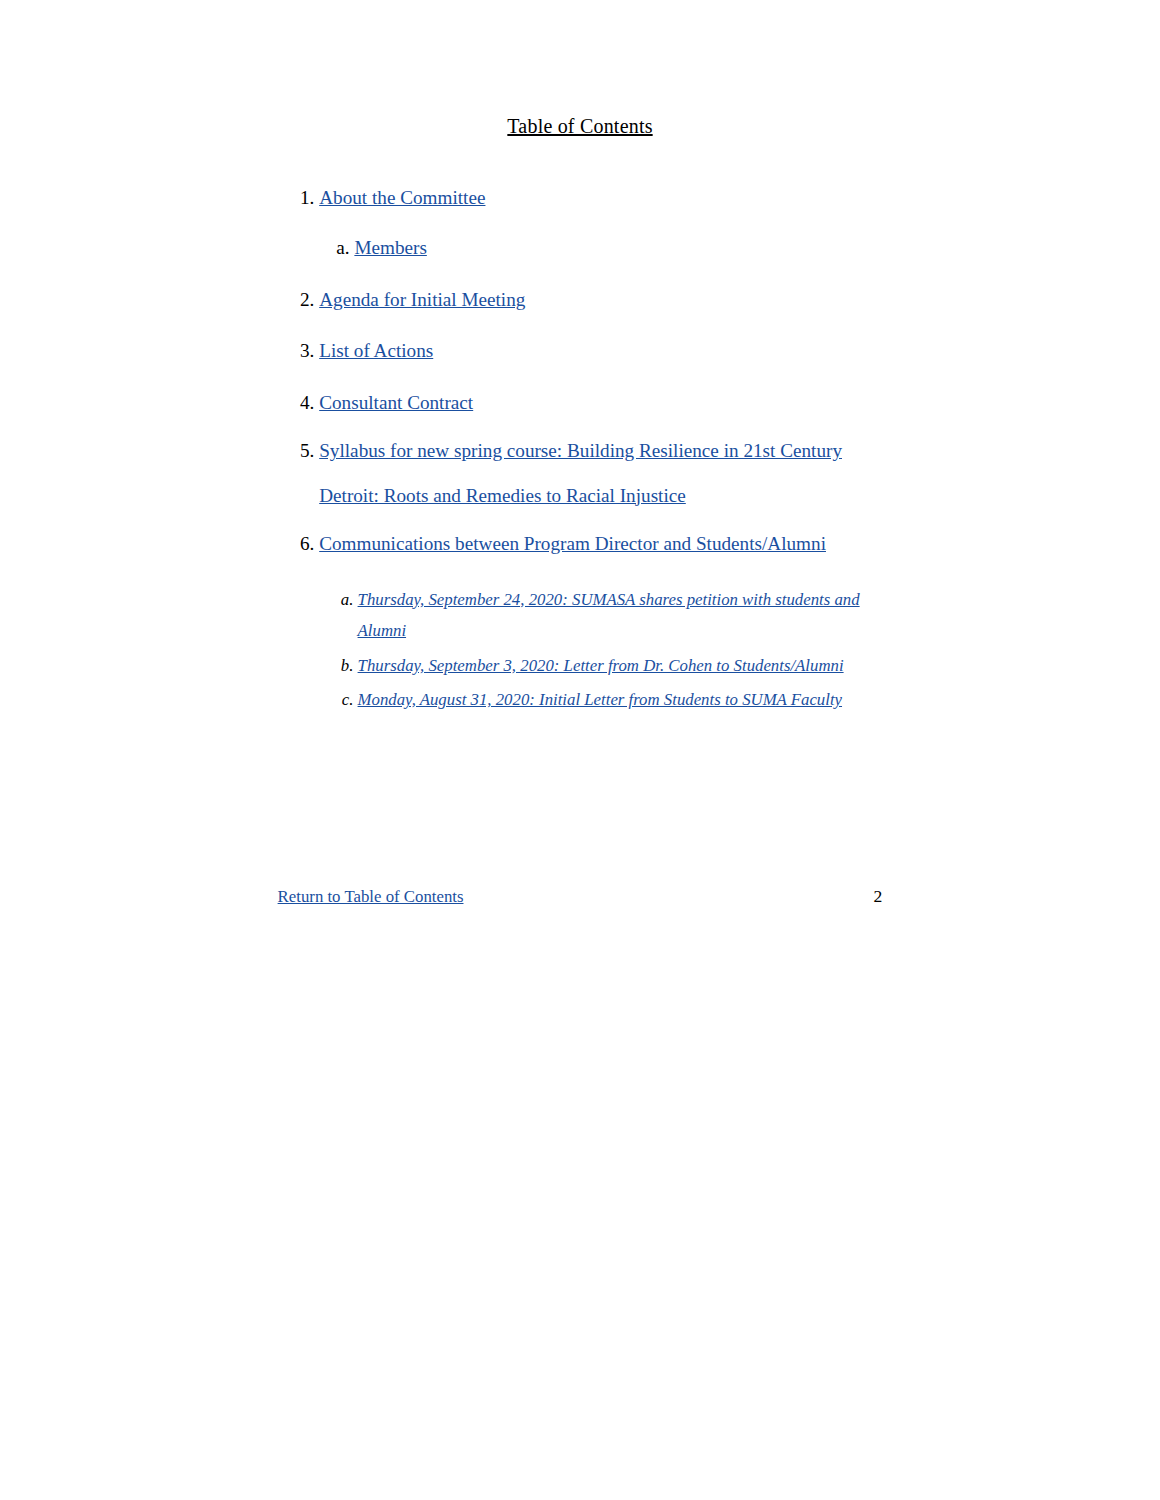Table of Contents
About the Committee
Members
Agenda for Initial Meeting
List of Actions
Consultant Contract
Syllabus for new spring course: Building Resilience in 21st Century Detroit: Roots and Remedies to Racial Injustice
Communications between Program Director and Students/Alumni
Thursday, September 24, 2020: SUMASA shares petition with students and Alumni
Thursday, September 3, 2020: Letter from Dr. Cohen to Students/Alumni
Monday, August 31, 2020: Initial Letter from Students to SUMA Faculty
Return to Table of Contents 2